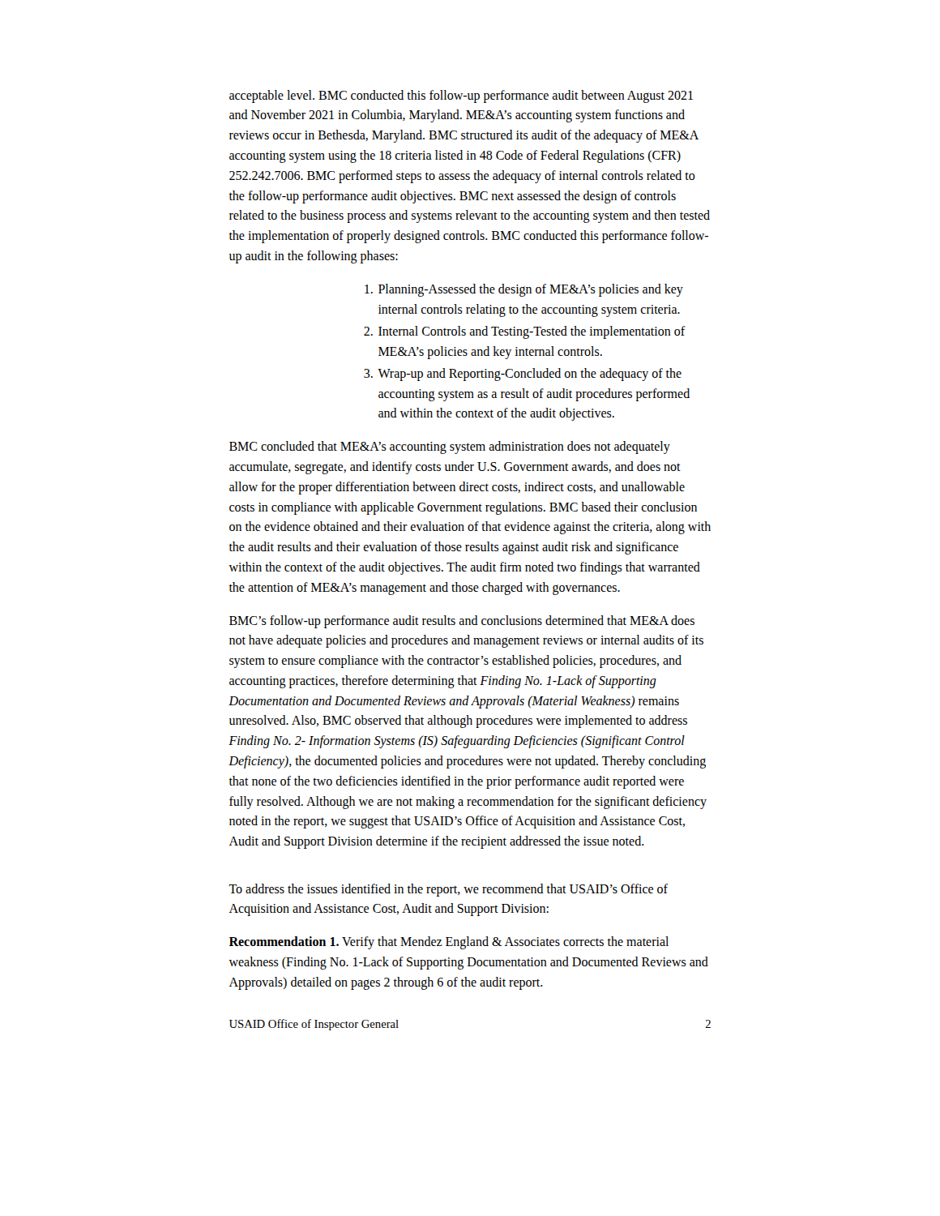acceptable level. BMC conducted this follow-up performance audit between August 2021 and November 2021 in Columbia, Maryland. ME&A’s accounting system functions and reviews occur in Bethesda, Maryland. BMC structured its audit of the adequacy of ME&A accounting system using the 18 criteria listed in 48 Code of Federal Regulations (CFR) 252.242.7006. BMC performed steps to assess the adequacy of internal controls related to the follow-up performance audit objectives. BMC next assessed the design of controls related to the business process and systems relevant to the accounting system and then tested the implementation of properly designed controls. BMC conducted this performance follow-up audit in the following phases:
Planning-Assessed the design of ME&A’s policies and key internal controls relating to the accounting system criteria.
Internal Controls and Testing-Tested the implementation of ME&A’s policies and key internal controls.
Wrap-up and Reporting-Concluded on the adequacy of the accounting system as a result of audit procedures performed and within the context of the audit objectives.
BMC concluded that ME&A’s accounting system administration does not adequately accumulate, segregate, and identify costs under U.S. Government awards, and does not allow for the proper differentiation between direct costs, indirect costs, and unallowable costs in compliance with applicable Government regulations. BMC based their conclusion on the evidence obtained and their evaluation of that evidence against the criteria, along with the audit results and their evaluation of those results against audit risk and significance within the context of the audit objectives. The audit firm noted two findings that warranted the attention of ME&A’s management and those charged with governances.
BMC’s follow-up performance audit results and conclusions determined that ME&A does not have adequate policies and procedures and management reviews or internal audits of its system to ensure compliance with the contractor’s established policies, procedures, and accounting practices, therefore determining that Finding No. 1-Lack of Supporting Documentation and Documented Reviews and Approvals (Material Weakness) remains unresolved. Also, BMC observed that although procedures were implemented to address Finding No. 2- Information Systems (IS) Safeguarding Deficiencies (Significant Control Deficiency), the documented policies and procedures were not updated. Thereby concluding that none of the two deficiencies identified in the prior performance audit reported were fully resolved. Although we are not making a recommendation for the significant deficiency noted in the report, we suggest that USAID’s Office of Acquisition and Assistance Cost, Audit and Support Division determine if the recipient addressed the issue noted.
To address the issues identified in the report, we recommend that USAID’s Office of Acquisition and Assistance Cost, Audit and Support Division:
Recommendation 1. Verify that Mendez England & Associates corrects the material weakness (Finding No. 1-Lack of Supporting Documentation and Documented Reviews and Approvals) detailed on pages 2 through 6 of the audit report.
USAID Office of Inspector General 2